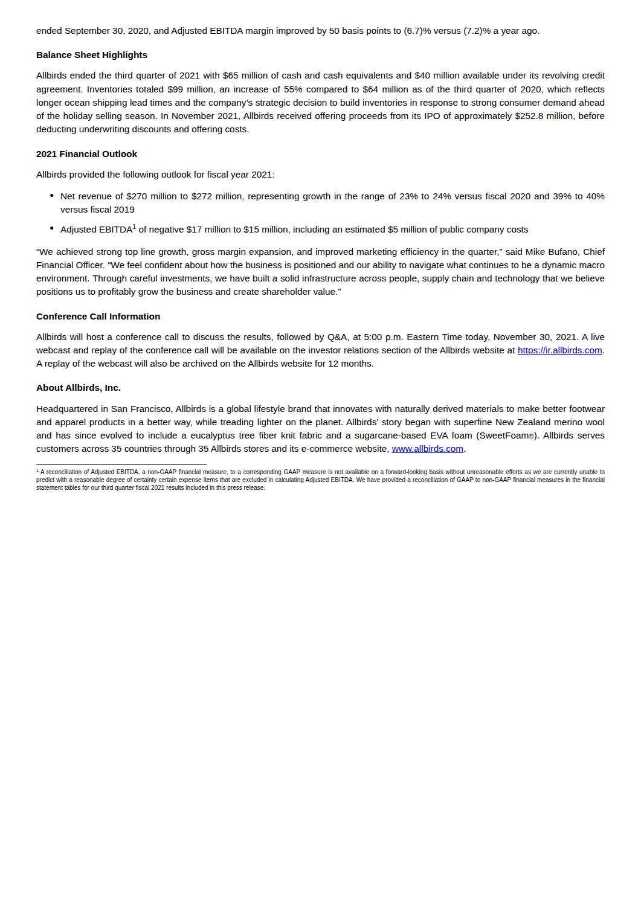ended September 30, 2020, and Adjusted EBITDA margin improved by 50 basis points to (6.7)% versus (7.2)% a year ago.
Balance Sheet Highlights
Allbirds ended the third quarter of 2021 with $65 million of cash and cash equivalents and $40 million available under its revolving credit agreement. Inventories totaled $99 million, an increase of 55% compared to $64 million as of the third quarter of 2020, which reflects longer ocean shipping lead times and the company’s strategic decision to build inventories in response to strong consumer demand ahead of the holiday selling season. In November 2021, Allbirds received offering proceeds from its IPO of approximately $252.8 million, before deducting underwriting discounts and offering costs.
2021 Financial Outlook
Allbirds provided the following outlook for fiscal year 2021:
Net revenue of $270 million to $272 million, representing growth in the range of 23% to 24% versus fiscal 2020 and 39% to 40% versus fiscal 2019
Adjusted EBITDA1 of negative $17 million to $15 million, including an estimated $5 million of public company costs
“We achieved strong top line growth, gross margin expansion, and improved marketing efficiency in the quarter,” said Mike Bufano, Chief Financial Officer. “We feel confident about how the business is positioned and our ability to navigate what continues to be a dynamic macro environment. Through careful investments, we have built a solid infrastructure across people, supply chain and technology that we believe positions us to profitably grow the business and create shareholder value.”
Conference Call Information
Allbirds will host a conference call to discuss the results, followed by Q&A, at 5:00 p.m. Eastern Time today, November 30, 2021. A live webcast and replay of the conference call will be available on the investor relations section of the Allbirds website at https://ir.allbirds.com. A replay of the webcast will also be archived on the Allbirds website for 12 months.
About Allbirds, Inc.
Headquartered in San Francisco, Allbirds is a global lifestyle brand that innovates with naturally derived materials to make better footwear and apparel products in a better way, while treading lighter on the planet. Allbirds’ story began with superfine New Zealand merino wool and has since evolved to include a eucalyptus tree fiber knit fabric and a sugarcane-based EVA foam (SweetFoam®). Allbirds serves customers across 35 countries through 35 Allbirds stores and its e-commerce website, www.allbirds.com.
1 A reconciliation of Adjusted EBITDA, a non-GAAP financial measure, to a corresponding GAAP measure is not available on a forward-looking basis without unreasonable efforts as we are currently unable to predict with a reasonable degree of certainty certain expense items that are excluded in calculating Adjusted EBITDA. We have provided a reconciliation of GAAP to non-GAAP financial measures in the financial statement tables for our third quarter fiscal 2021 results included in this press release.